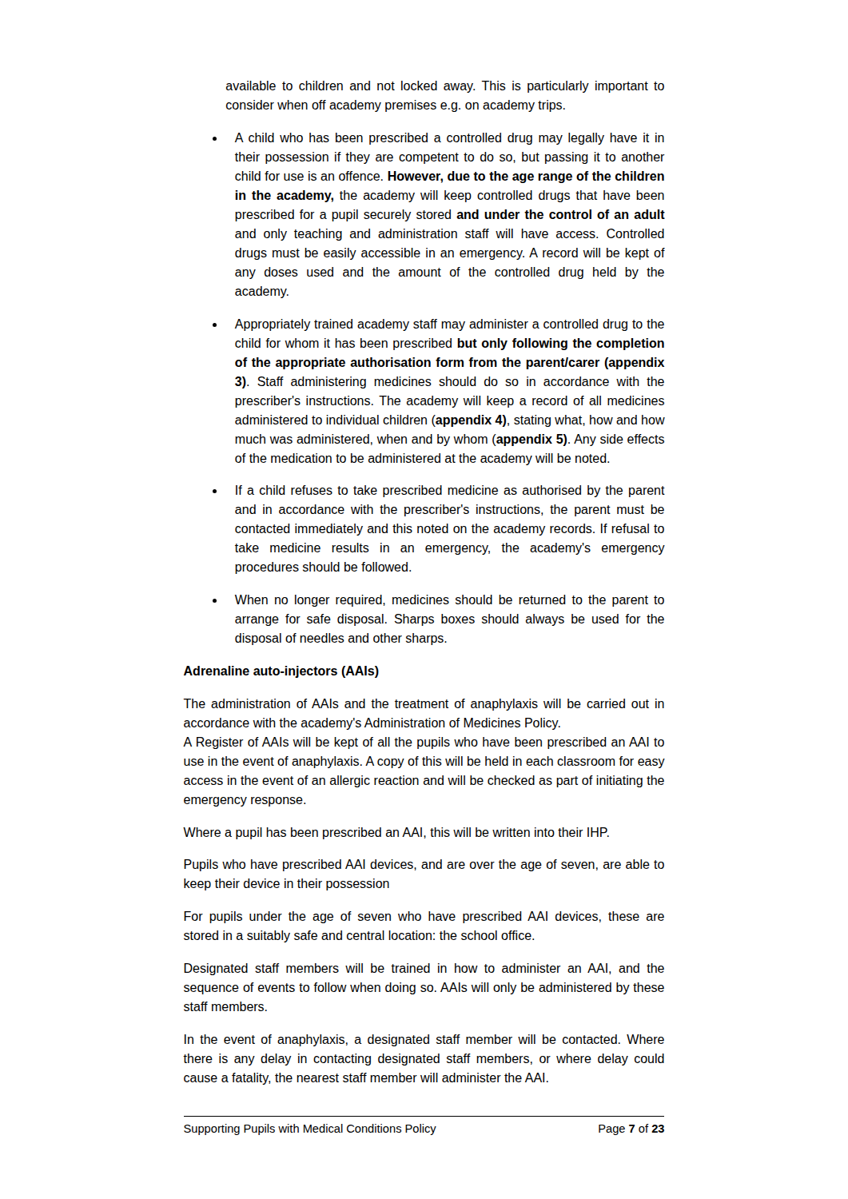available to children and not locked away. This is particularly important to consider when off academy premises e.g. on academy trips.
A child who has been prescribed a controlled drug may legally have it in their possession if they are competent to do so, but passing it to another child for use is an offence. However, due to the age range of the children in the academy, the academy will keep controlled drugs that have been prescribed for a pupil securely stored and under the control of an adult and only teaching and administration staff will have access. Controlled drugs must be easily accessible in an emergency. A record will be kept of any doses used and the amount of the controlled drug held by the academy.
Appropriately trained academy staff may administer a controlled drug to the child for whom it has been prescribed but only following the completion of the appropriate authorisation form from the parent/carer (appendix 3). Staff administering medicines should do so in accordance with the prescriber's instructions. The academy will keep a record of all medicines administered to individual children (appendix 4), stating what, how and how much was administered, when and by whom (appendix 5). Any side effects of the medication to be administered at the academy will be noted.
If a child refuses to take prescribed medicine as authorised by the parent and in accordance with the prescriber's instructions, the parent must be contacted immediately and this noted on the academy records. If refusal to take medicine results in an emergency, the academy's emergency procedures should be followed.
When no longer required, medicines should be returned to the parent to arrange for safe disposal. Sharps boxes should always be used for the disposal of needles and other sharps.
Adrenaline auto-injectors (AAIs)
The administration of AAIs and the treatment of anaphylaxis will be carried out in accordance with the academy's Administration of Medicines Policy.
A Register of AAIs will be kept of all the pupils who have been prescribed an AAI to use in the event of anaphylaxis. A copy of this will be held in each classroom for easy access in the event of an allergic reaction and will be checked as part of initiating the emergency response.
Where a pupil has been prescribed an AAI, this will be written into their IHP.
Pupils who have prescribed AAI devices, and are over the age of seven, are able to keep their device in their possession
For pupils under the age of seven who have prescribed AAI devices, these are stored in a suitably safe and central location: the school office.
Designated staff members will be trained in how to administer an AAI, and the sequence of events to follow when doing so. AAIs will only be administered by these staff members.
In the event of anaphylaxis, a designated staff member will be contacted. Where there is any delay in contacting designated staff members, or where delay could cause a fatality, the nearest staff member will administer the AAI.
Supporting Pupils with Medical Conditions Policy
Page 7 of 23